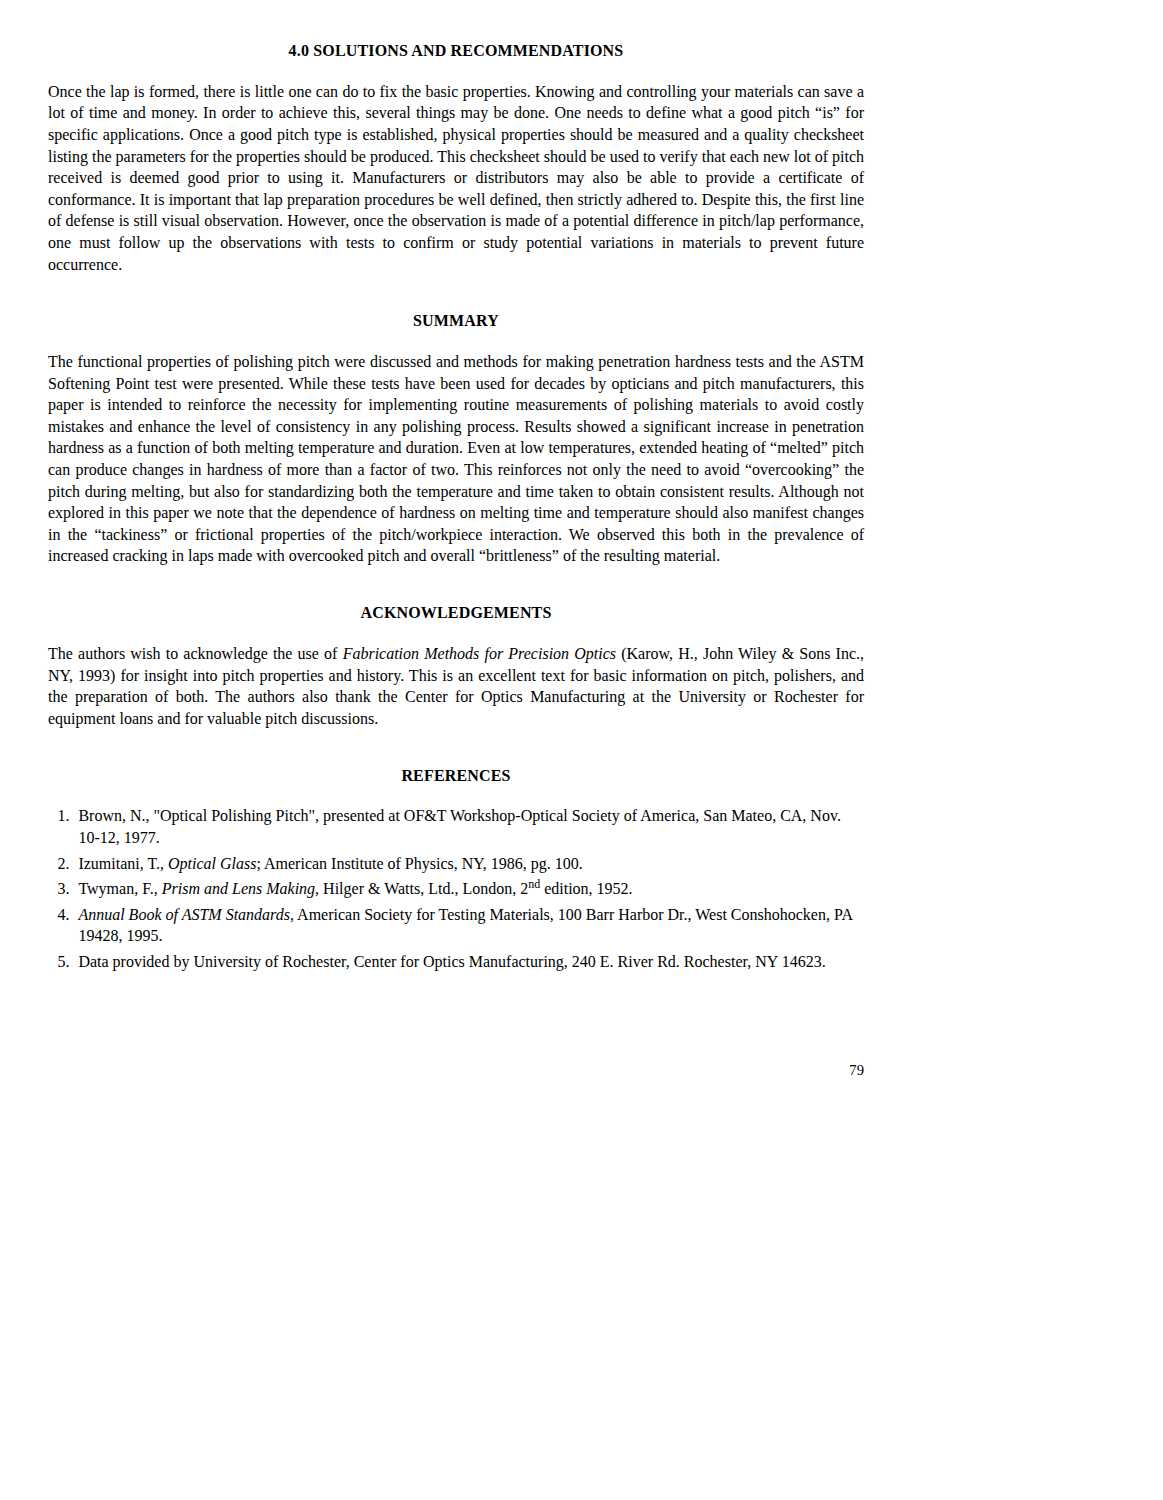4.0 SOLUTIONS AND RECOMMENDATIONS
Once the lap is formed, there is little one can do to fix the basic properties. Knowing and controlling your materials can save a lot of time and money. In order to achieve this, several things may be done. One needs to define what a good pitch “is” for specific applications. Once a good pitch type is established, physical properties should be measured and a quality checksheet listing the parameters for the properties should be produced. This checksheet should be used to verify that each new lot of pitch received is deemed good prior to using it. Manufacturers or distributors may also be able to provide a certificate of conformance. It is important that lap preparation procedures be well defined, then strictly adhered to. Despite this, the first line of defense is still visual observation. However, once the observation is made of a potential difference in pitch/lap performance, one must follow up the observations with tests to confirm or study potential variations in materials to prevent future occurrence.
SUMMARY
The functional properties of polishing pitch were discussed and methods for making penetration hardness tests and the ASTM Softening Point test were presented. While these tests have been used for decades by opticians and pitch manufacturers, this paper is intended to reinforce the necessity for implementing routine measurements of polishing materials to avoid costly mistakes and enhance the level of consistency in any polishing process. Results showed a significant increase in penetration hardness as a function of both melting temperature and duration. Even at low temperatures, extended heating of “melted” pitch can produce changes in hardness of more than a factor of two. This reinforces not only the need to avoid “overcooking” the pitch during melting, but also for standardizing both the temperature and time taken to obtain consistent results. Although not explored in this paper we note that the dependence of hardness on melting time and temperature should also manifest changes in the “tackiness” or frictional properties of the pitch/workpiece interaction. We observed this both in the prevalence of increased cracking in laps made with overcooked pitch and overall “brittleness” of the resulting material.
ACKNOWLEDGEMENTS
The authors wish to acknowledge the use of Fabrication Methods for Precision Optics (Karow, H., John Wiley & Sons Inc., NY, 1993) for insight into pitch properties and history. This is an excellent text for basic information on pitch, polishers, and the preparation of both. The authors also thank the Center for Optics Manufacturing at the University or Rochester for equipment loans and for valuable pitch discussions.
REFERENCES
Brown, N., "Optical Polishing Pitch", presented at OF&T Workshop-Optical Society of America, San Mateo, CA, Nov. 10-12, 1977.
Izumitani, T., Optical Glass; American Institute of Physics, NY, 1986, pg. 100.
Twyman, F., Prism and Lens Making, Hilger & Watts, Ltd., London, 2nd edition, 1952.
Annual Book of ASTM Standards, American Society for Testing Materials, 100 Barr Harbor Dr., West Conshohocken, PA 19428, 1995.
Data provided by University of Rochester, Center for Optics Manufacturing, 240 E. River Rd. Rochester, NY 14623.
79